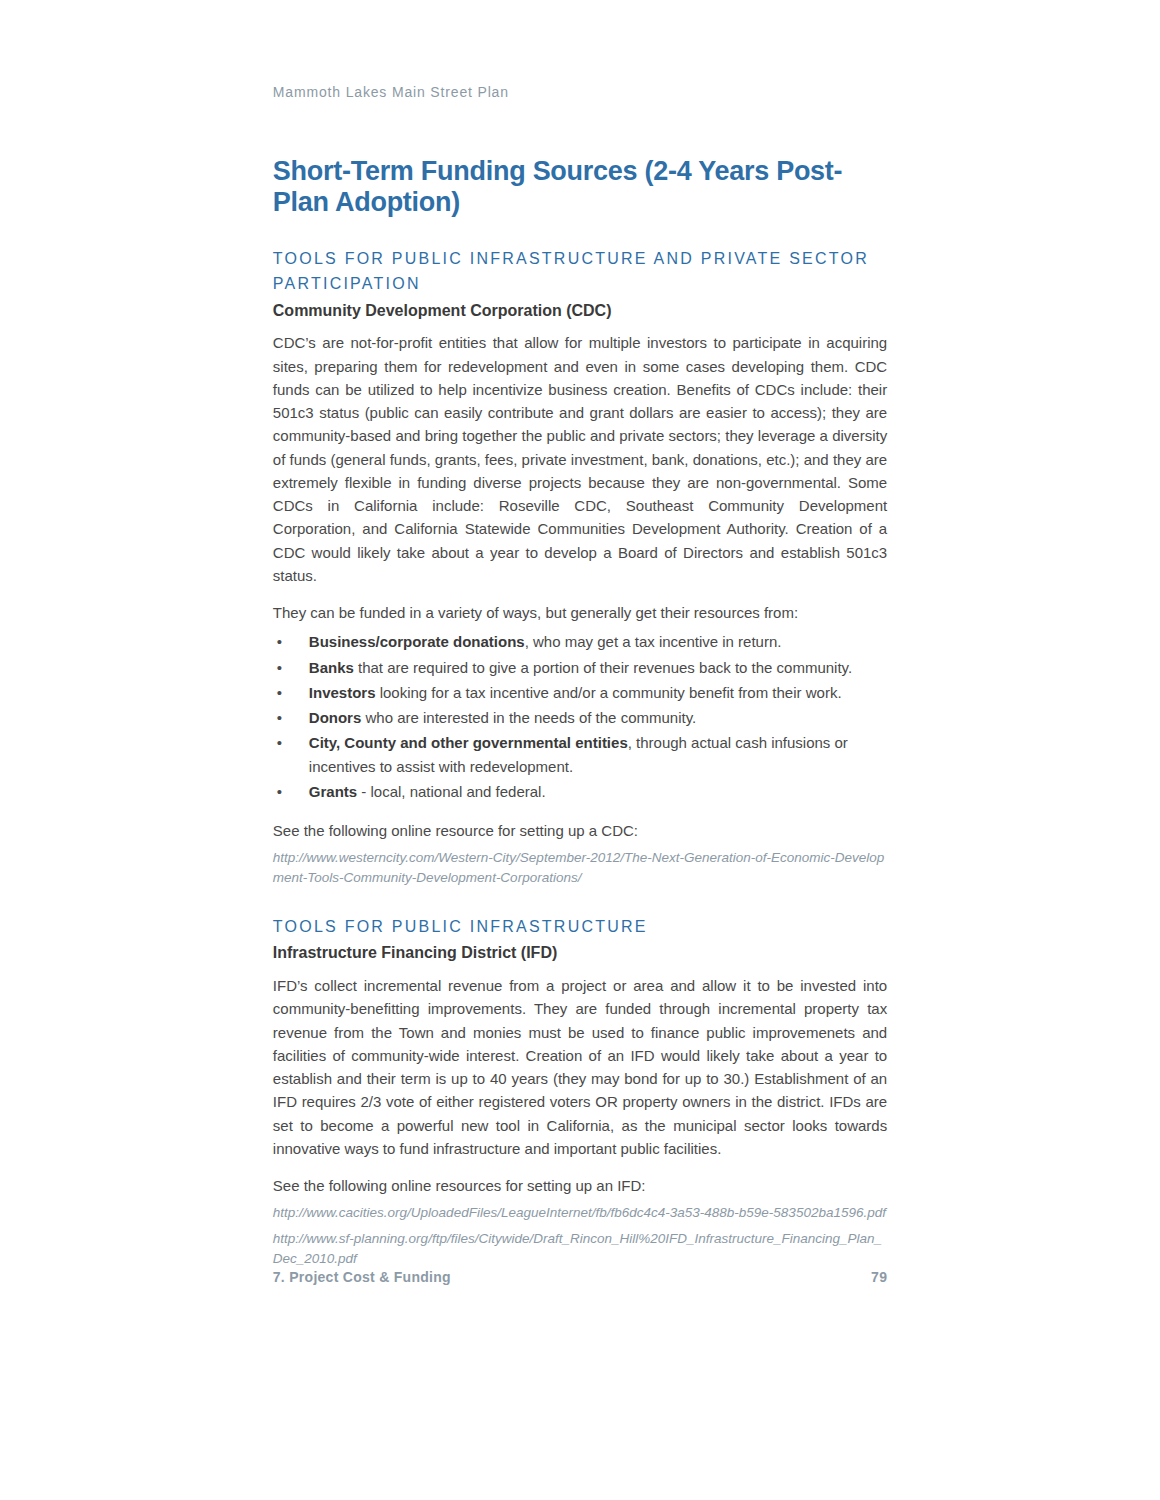Mammoth Lakes Main Street Plan
Short-Term Funding Sources (2-4 Years Post-Plan Adoption)
Tools for Public Infrastructure and Private Sector Participation
Community Development Corporation (CDC)
CDC’s are not-for-profit entities that allow for multiple investors to participate in acquiring sites, preparing them for redevelopment and even in some cases developing them. CDC funds can be utilized to help incentivize business creation. Benefits of CDCs include: their 501c3 status (public can easily contribute and grant dollars are easier to access); they are community-based and bring together the public and private sectors; they leverage a diversity of funds (general funds, grants, fees, private investment, bank, donations, etc.); and they are extremely flexible in funding diverse projects because they are non-governmental. Some CDCs in California include: Roseville CDC, Southeast Community Development Corporation, and California Statewide Communities Development Authority. Creation of a CDC would likely take about a year to develop a Board of Directors and establish 501c3 status.
They can be funded in a variety of ways, but generally get their resources from:
Business/corporate donations, who may get a tax incentive in return.
Banks that are required to give a portion of their revenues back to the community.
Investors looking for a tax incentive and/or a community benefit from their work.
Donors who are interested in the needs of the community.
City, County and other governmental entities, through actual cash infusions or incentives to assist with redevelopment.
Grants - local, national and federal.
See the following online resource for setting up a CDC:
http://www.westerncity.com/Western-City/September-2012/The-Next-Generation-of-Economic-Development-Tools-Community-Development-Corporations/
Tools for Public Infrastructure
Infrastructure Financing District (IFD)
IFD’s collect incremental revenue from a project or area and allow it to be invested into community-benefitting improvements. They are funded through incremental property tax revenue from the Town and monies must be used to finance public improvemenets and facilities of community-wide interest. Creation of an IFD would likely take about a year to establish and their term is up to 40 years (they may bond for up to 30.) Establishment of an IFD requires 2/3 vote of either registered voters OR property owners in the district. IFDs are set to become a powerful new tool in California, as the municipal sector looks towards innovative ways to fund infrastructure and important public facilities.
See the following online resources for setting up an IFD:
http://www.cacities.org/UploadedFiles/LeagueInternet/fb/fb6dc4c4-3a53-488b-b59e-583502ba1596.pdf
http://www.sf-planning.org/ftp/files/Citywide/Draft_Rincon_Hill%20IFD_Infrastructure_Financing_Plan_Dec_2010.pdf
7. Project Cost & Funding 79